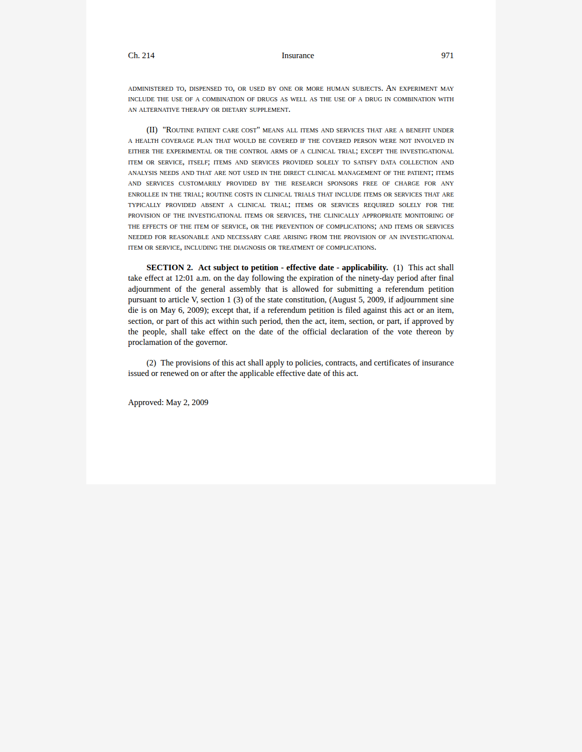Ch. 214 Insurance 971
administered to, dispensed to, or used by one or more human subjects. An experiment may include the use of a combination of drugs as well as the use of a drug in combination with an alternative therapy or dietary supplement.
(II) "Routine patient care cost" means all items and services that are a benefit under a health coverage plan that would be covered if the covered person were not involved in either the experimental or the control arms of a clinical trial; except the investigational item or service, itself; items and services provided solely to satisfy data collection and analysis needs and that are not used in the direct clinical management of the patient; items and services customarily provided by the research sponsors free of charge for any enrollee in the trial; routine costs in clinical trials that include items or services that are typically provided absent a clinical trial; items or services required solely for the provision of the investigational items or services, the clinically appropriate monitoring of the effects of the item of service, or the prevention of complications; and items or services needed for reasonable and necessary care arising from the provision of an investigational item or service, including the diagnosis or treatment of complications.
SECTION 2. Act subject to petition - effective date - applicability. (1) This act shall take effect at 12:01 a.m. on the day following the expiration of the ninety-day period after final adjournment of the general assembly that is allowed for submitting a referendum petition pursuant to article V, section 1 (3) of the state constitution, (August 5, 2009, if adjournment sine die is on May 6, 2009); except that, if a referendum petition is filed against this act or an item, section, or part of this act within such period, then the act, item, section, or part, if approved by the people, shall take effect on the date of the official declaration of the vote thereon by proclamation of the governor.
(2) The provisions of this act shall apply to policies, contracts, and certificates of insurance issued or renewed on or after the applicable effective date of this act.
Approved: May 2, 2009